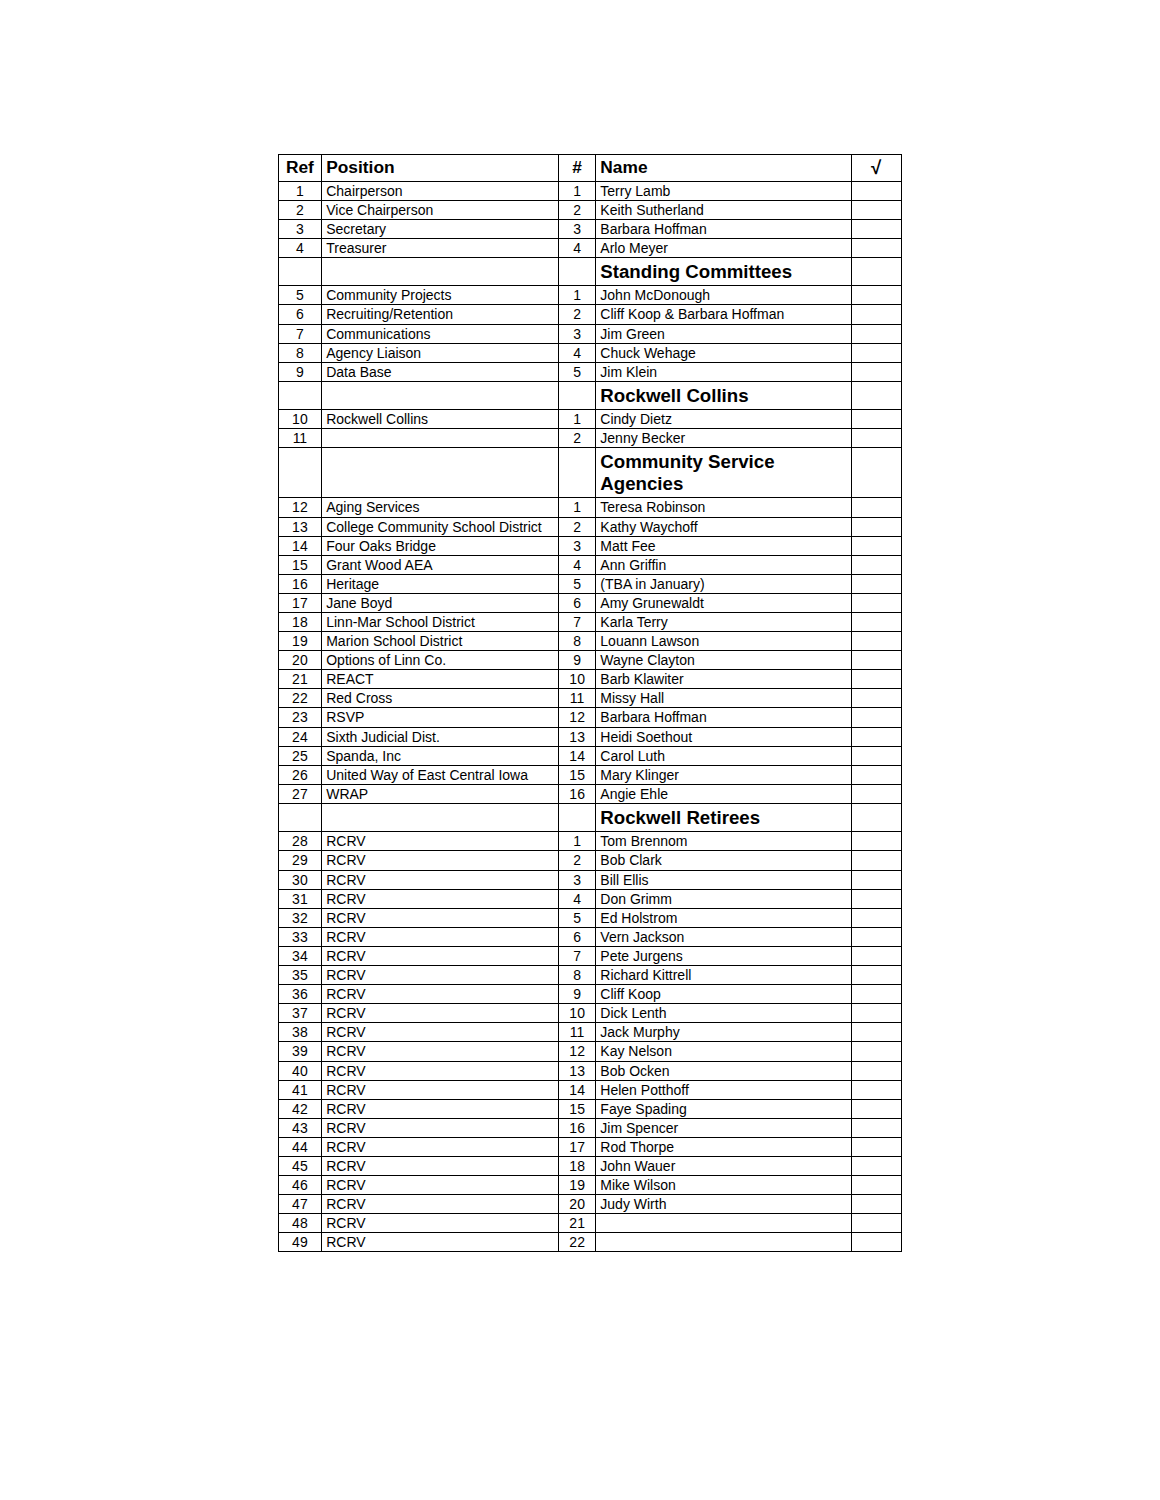| Ref | Position | # | Name | √ |
| --- | --- | --- | --- | --- |
| 1 | Chairperson | 1 | Terry Lamb | |
| 2 | Vice Chairperson | 2 | Keith Sutherland | |
| 3 | Secretary | 3 | Barbara Hoffman | |
| 4 | Treasurer | 4 | Arlo Meyer | |
| | | | Standing Committees | |
| 5 | Community Projects | 1 | John McDonough | |
| 6 | Recruiting/Retention | 2 | Cliff Koop & Barbara Hoffman | |
| 7 | Communications | 3 | Jim Green | |
| 8 | Agency Liaison | 4 | Chuck Wehage | |
| 9 | Data Base | 5 | Jim Klein | |
| | | | Rockwell Collins | |
| 10 | Rockwell Collins | 1 | Cindy Dietz | |
| 11 | | 2 | Jenny Becker | |
| | | | Community Service Agencies | |
| 12 | Aging Services | 1 | Teresa Robinson | |
| 13 | College Community School District | 2 | Kathy Waychoff | |
| 14 | Four Oaks Bridge | 3 | Matt Fee | |
| 15 | Grant Wood AEA | 4 | Ann Griffin | |
| 16 | Heritage | 5 | (TBA in January) | |
| 17 | Jane Boyd | 6 | Amy Grunewaldt | |
| 18 | Linn-Mar School District | 7 | Karla Terry | |
| 19 | Marion School District | 8 | Louann Lawson | |
| 20 | Options of Linn Co. | 9 | Wayne Clayton | |
| 21 | REACT | 10 | Barb Klawiter | |
| 22 | Red Cross | 11 | Missy Hall | |
| 23 | RSVP | 12 | Barbara Hoffman | |
| 24 | Sixth Judicial Dist. | 13 | Heidi Soethout | |
| 25 | Spanda, Inc | 14 | Carol Luth | |
| 26 | United Way of East Central Iowa | 15 | Mary Klinger | |
| 27 | WRAP | 16 | Angie Ehle | |
| | | | Rockwell Retirees | |
| 28 | RCRV | 1 | Tom Brennom | |
| 29 | RCRV | 2 | Bob Clark | |
| 30 | RCRV | 3 | Bill Ellis | |
| 31 | RCRV | 4 | Don Grimm | |
| 32 | RCRV | 5 | Ed Holstrom | |
| 33 | RCRV | 6 | Vern Jackson | |
| 34 | RCRV | 7 | Pete Jurgens | |
| 35 | RCRV | 8 | Richard Kittrell | |
| 36 | RCRV | 9 | Cliff Koop | |
| 37 | RCRV | 10 | Dick Lenth | |
| 38 | RCRV | 11 | Jack Murphy | |
| 39 | RCRV | 12 | Kay Nelson | |
| 40 | RCRV | 13 | Bob Ocken | |
| 41 | RCRV | 14 | Helen Potthoff | |
| 42 | RCRV | 15 | Faye Spading | |
| 43 | RCRV | 16 | Jim Spencer | |
| 44 | RCRV | 17 | Rod Thorpe | |
| 45 | RCRV | 18 | John Wauer | |
| 46 | RCRV | 19 | Mike Wilson | |
| 47 | RCRV | 20 | Judy Wirth | |
| 48 | RCRV | 21 | | |
| 49 | RCRV | 22 | | |